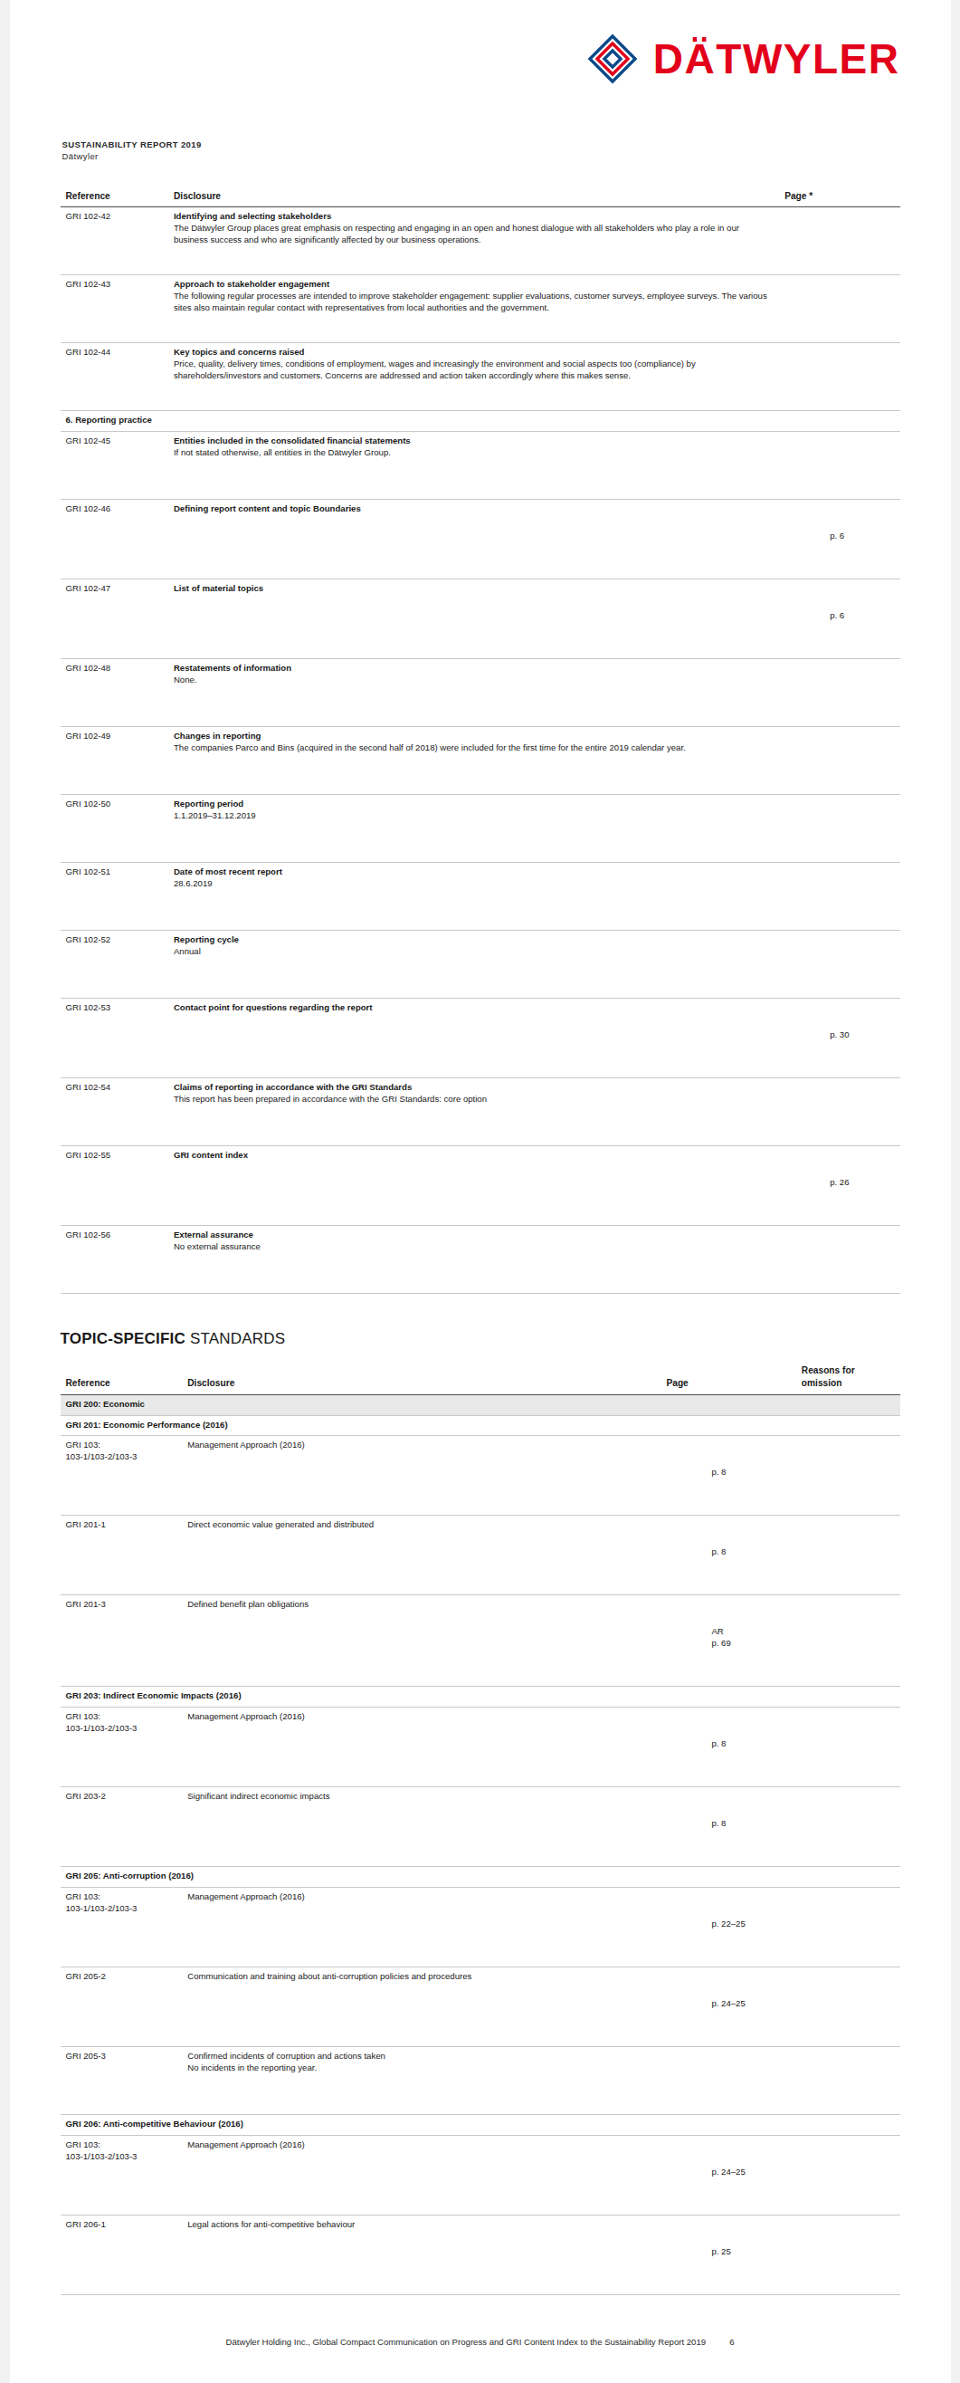DÄTWYLER
SUSTAINABILITY REPORT 2019 Dätwyler
| Reference | Disclosure | Page * |
| --- | --- | --- |
| GRI 102-42 | Identifying and selecting stakeholders The Dätwyler Group places great emphasis on respecting and engaging in an open and honest dialogue with all stakeholders who play a role in our business success and who are significantly affected by our business operations. | |
| GRI 102-43 | Approach to stakeholder engagement The following regular processes are intended to improve stakeholder engagement: supplier evaluations, customer surveys, employee surveys. The various sites also maintain regular contact with representatives from local authorities and the government. | |
| GRI 102-44 | Key topics and concerns raised Price, quality, delivery times, conditions of employment, wages and increasingly the environment and social aspects too (compliance) by shareholders/investors and customers. Concerns are addressed and action taken accordingly where this makes sense. | |
| 6. Reporting practice |
| GRI 102-45 | Entities included in the consolidated financial statements If not stated otherwise, all entities in the Dätwyler Group. | |
| GRI 102-46 | Defining report content and topic Boundaries | p. 6 |
| GRI 102-47 | List of material topics | p. 6 |
| GRI 102-48 | Restatements of information None. | |
| GRI 102-49 | Changes in reporting The companies Parco and Bins (acquired in the second half of 2018) were included for the first time for the entire 2019 calendar year. | |
| GRI 102-50 | Reporting period 1.1.2019–31.12.2019 | |
| GRI 102-51 | Date of most recent report 28.6.2019 | |
| GRI 102-52 | Reporting cycle Annual | |
| GRI 102-53 | Contact point for questions regarding the report | p. 30 |
| GRI 102-54 | Claims of reporting in accordance with the GRI Standards This report has been prepared in accordance with the GRI Standards: core option | |
| GRI 102-55 | GRI content index | p. 26 |
| GRI 102-56 | External assurance No external assurance | |
TOPIC-SPECIFIC STANDARDS
| Reference | Disclosure | Page | Reasons for omission |
| --- | --- | --- | --- |
| GRI 200: Economic |
| GRI 201: Economic Performance (2016) |
| GRI 103: 103-1/103-2/103-3 | Management Approach (2016) | p. 8 | |
| GRI 201-1 | Direct economic value generated and distributed | p. 8 | |
| GRI 201-3 | Defined benefit plan obligations | AR p. 69 | |
| GRI 203: Indirect Economic Impacts (2016) |
| GRI 103: 103-1/103-2/103-3 | Management Approach (2016) | p. 8 | |
| GRI 203-2 | Significant indirect economic impacts | p. 8 | |
| GRI 205: Anti-corruption (2016) |
| GRI 103: 103-1/103-2/103-3 | Management Approach (2016) | p. 22–25 | |
| GRI 205-2 | Communication and training about anti-corruption policies and procedures | p. 24–25 | |
| GRI 205-3 | Confirmed incidents of corruption and actions taken No incidents in the reporting year. | | |
| GRI 206: Anti-competitive Behaviour (2016) |
| GRI 103: 103-1/103-2/103-3 | Management Approach (2016) | p. 24–25 | |
| GRI 206-1 | Legal actions for anti-competitive behaviour | p. 25 | |
Dätwyler Holding Inc., Global Compact Communication on Progress and GRI Content Index to the Sustainability Report 2019 6